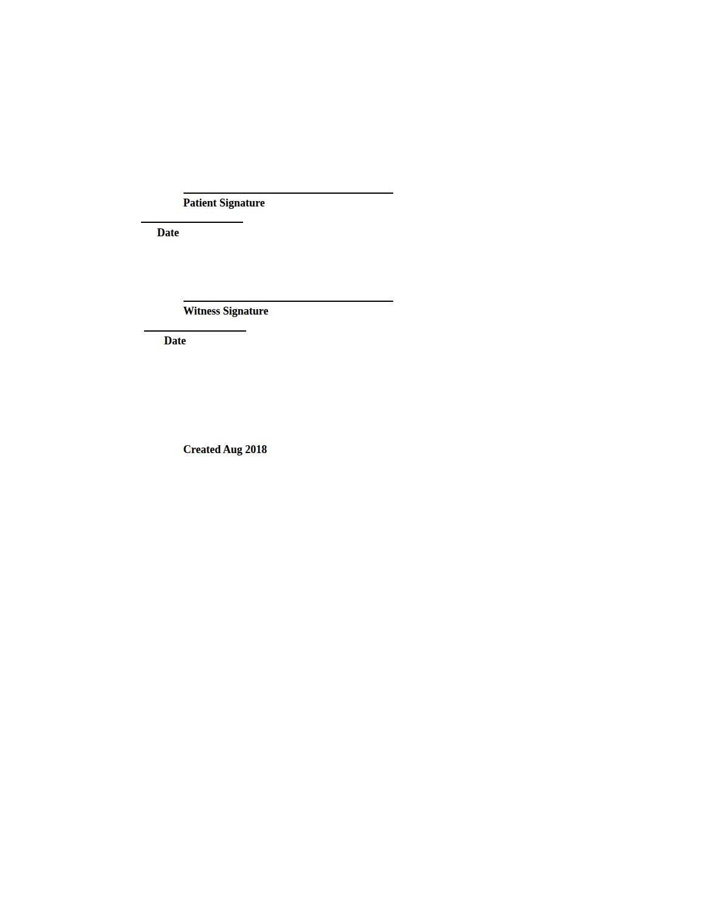Patient Signature
Date
Witness Signature
Date
Created Aug 2018